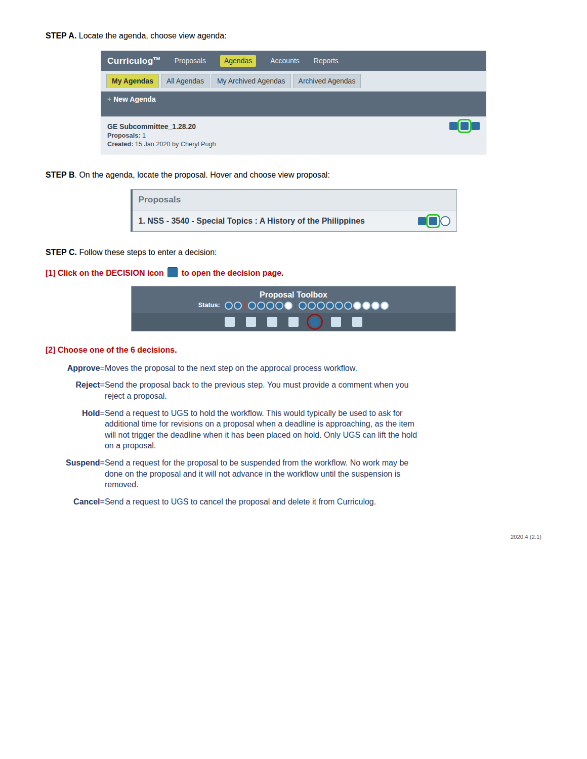STEP A. Locate the agenda, choose view agenda:
CurriculogTM Proposals Agendas Accounts Reports
My Agendas All Agendas My Archived Agendas Archived Agendas
+New Agenda
GE Subcommittee_1.28.20
Proposals: 1
Created: 15 Jan 2020 by Cheryl Pugh
STEP B. On the agenda, locate the proposal. Hover and choose view proposal:
Proposals
1. NSS - 3540 - Special Topics : A History of the Philippines
STEP C. Follow these steps to enter a decision:
[1] Click on the DECISION icon to open the decision page.
Proposal Toolbox
Status:
[2] Choose one of the 6 decisions.
| Approve | = | Moves the proposal to the next step on the approcal process workflow. |
| Reject | = | Send the proposal back to the previous step. You must provide a comment when you reject a proposal. |
| Hold | = | Send a request to UGS to hold the workflow. This would typically be used to ask for additional time for revisions on a proposal when a deadline is approaching, as the item will not trigger the deadline when it has been placed on hold. Only UGS can lift the hold on a proposal. |
| Suspend | = | Send a request for the proposal to be suspended from the workflow. No work may be done on the proposal and it will not advance in the workflow until the suspension is removed. |
| Cancel | = | Send a request to UGS to cancel the proposal and delete it from Curriculog. |
2020.4 (2.1)